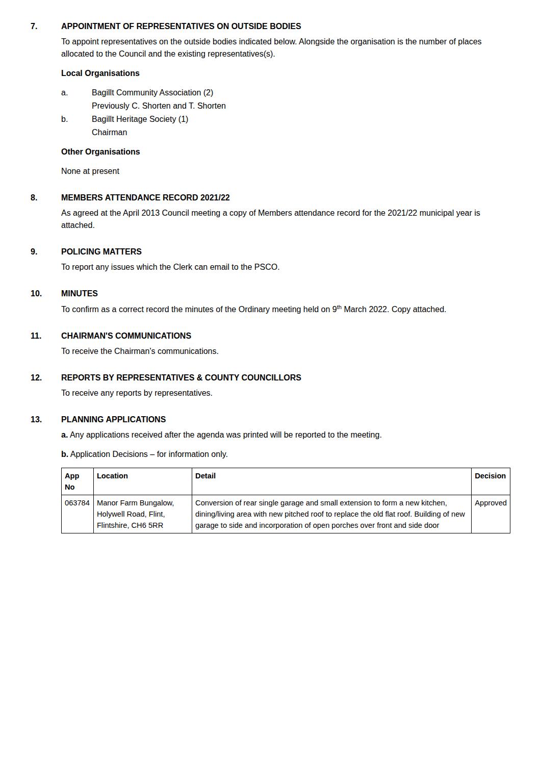7.
Appointment of Representatives on Outside Bodies
To appoint representatives on the outside bodies indicated below. Alongside the organisation is the number of places allocated to the Council and the existing representatives(s).
Local Organisations
a.
Bagillt Community Association (2)
Previously C. Shorten and T. Shorten
b.
Bagillt Heritage Society (1)
Chairman
Other Organisations
None at present
8.
Members Attendance Record 2021/22
As agreed at the April 2013 Council meeting a copy of Members attendance record for the 2021/22 municipal year is attached.
9.
Policing Matters
To report any issues which the Clerk can email to the PSCO.
10.
Minutes
To confirm as a correct record the minutes of the Ordinary meeting held on 9th March 2022. Copy attached.
11.
Chairman's Communications
To receive the Chairman's communications.
12.
Reports by Representatives & County Councillors
To receive any reports by representatives.
13.
Planning Applications
a. Any applications received after the agenda was printed will be reported to the meeting.
b. Application Decisions – for information only.
| App No | Location | Detail | Decision |
| --- | --- | --- | --- |
| 063784 | Manor Farm Bungalow, Holywell Road, Flint, Flintshire, CH6 5RR | Conversion of rear single garage and small extension to form a new kitchen, dining/living area with new pitched roof to replace the old flat roof. Building of new garage to side and incorporation of open porches over front and side door | Approved |